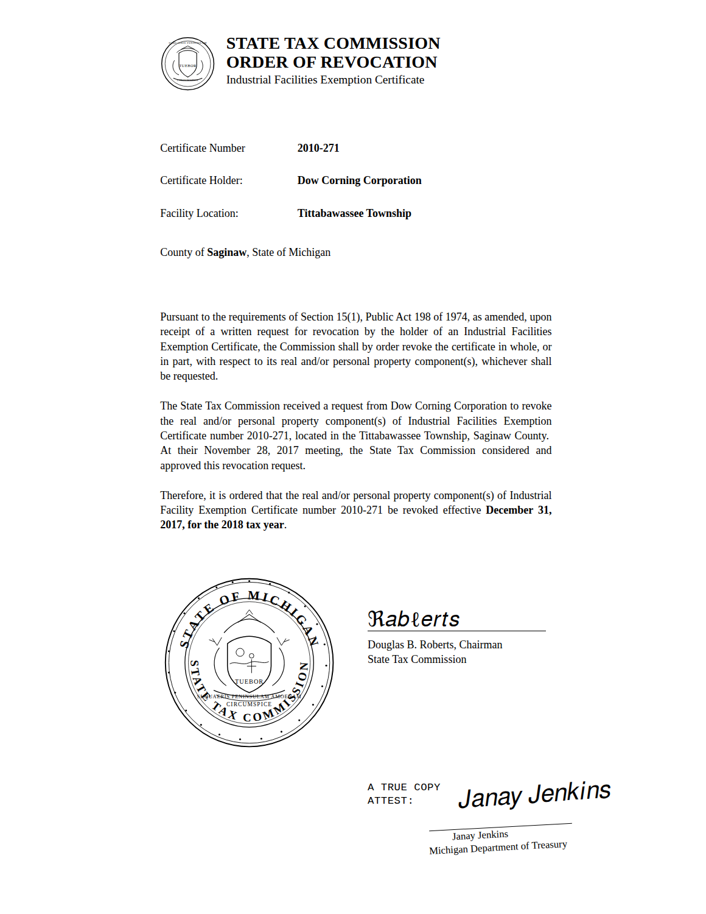TUEBOR CIRCUMSPICE SI QUAERIS PENINSULAM
STATE TAX COMMISSION
ORDER OF REVOCATION
Industrial Facilities Exemption Certificate
Certificate Number
2010-271
Certificate Holder:
Dow Corning Corporation
Facility Location:
Tittabawassee Township
County of Saginaw, State of Michigan
Pursuant to the requirements of Section 15(1), Public Act 198 of 1974, as amended, upon receipt of a written request for revocation by the holder of an Industrial Facilities Exemption Certificate, the Commission shall by order revoke the certificate in whole, or in part, with respect to its real and/or personal property component(s), whichever shall be requested.
The State Tax Commission received a request from Dow Corning Corporation to revoke the real and/or personal property component(s) of Industrial Facilities Exemption Certificate number 2010-271, located in the Tittabawassee Township, Saginaw County. At their November 28, 2017 meeting, the State Tax Commission considered and approved this revocation request.
Therefore, it is ordered that the real and/or personal property component(s) of Industrial Facility Exemption Certificate number 2010-271 be revoked effective December 31, 2017, for the 2018 tax year.
STATE OF MICHIGAN STATE TAX COMMISSION TUEBOR SI QUAERIS PENINSULAM AMOENAM CIRCUMSPICE
ℜ𝑎𝑏ℓ𝑒𝑟𝑡𝑠
Douglas B. Roberts, Chairman
State Tax Commission
A TRUE COPY
ATTEST:
𝐽𝑎𝑛𝑎𝑦 𝐽𝑒𝑛𝑘𝑖𝑛𝑠
Janay Jenkins
Michigan Department of Treasury